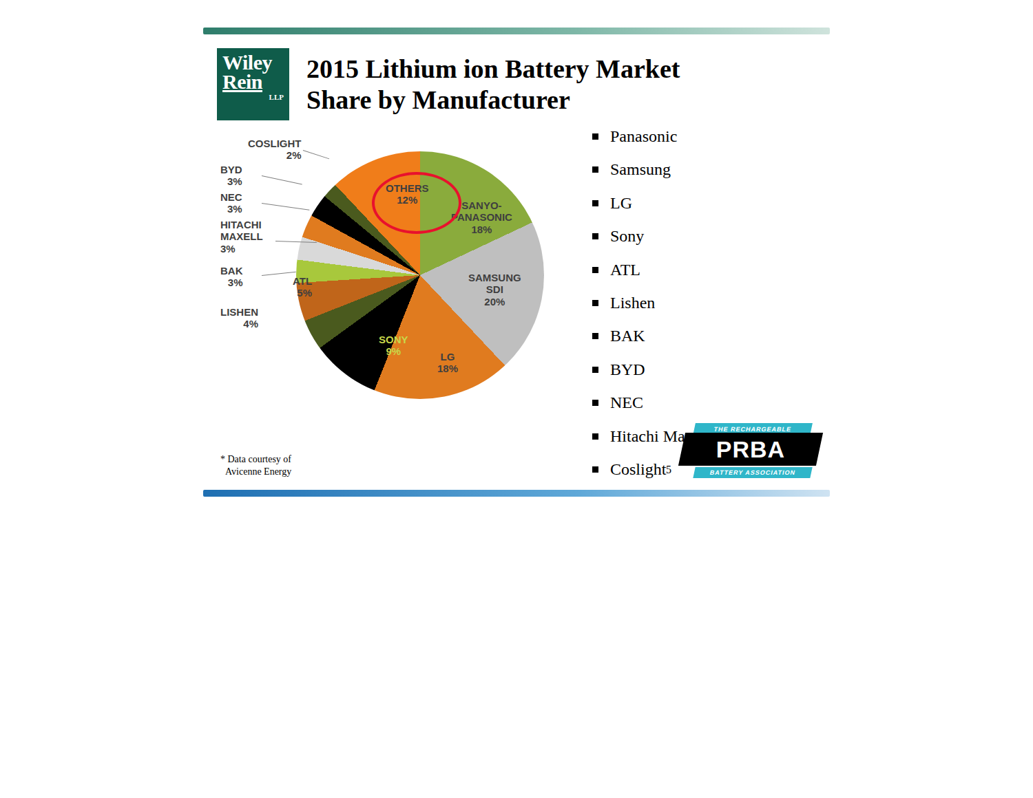Wiley Rein LLP
2015 Lithium ion Battery Market Share by Manufacturer
SANYO-
PANASONIC
18%
SAMSUNG
SDI
20%
LG
18%
SONY
9%
OTHERS
12%
COSLIGHT
2%
BYD
3%
NEC
3%
HITACHI
MAXELL
3%
BAK
3%
LISHEN
4%
ATL
5%
* Data courtesy of
Avicenne Energy
Panasonic
Samsung
LG
Sony
ATL
Lishen
BAK
BYD
NEC
Hitachi Maxell
Coslight
5
THE RECHARGEABLE
PRBA
BATTERY ASSOCIATION